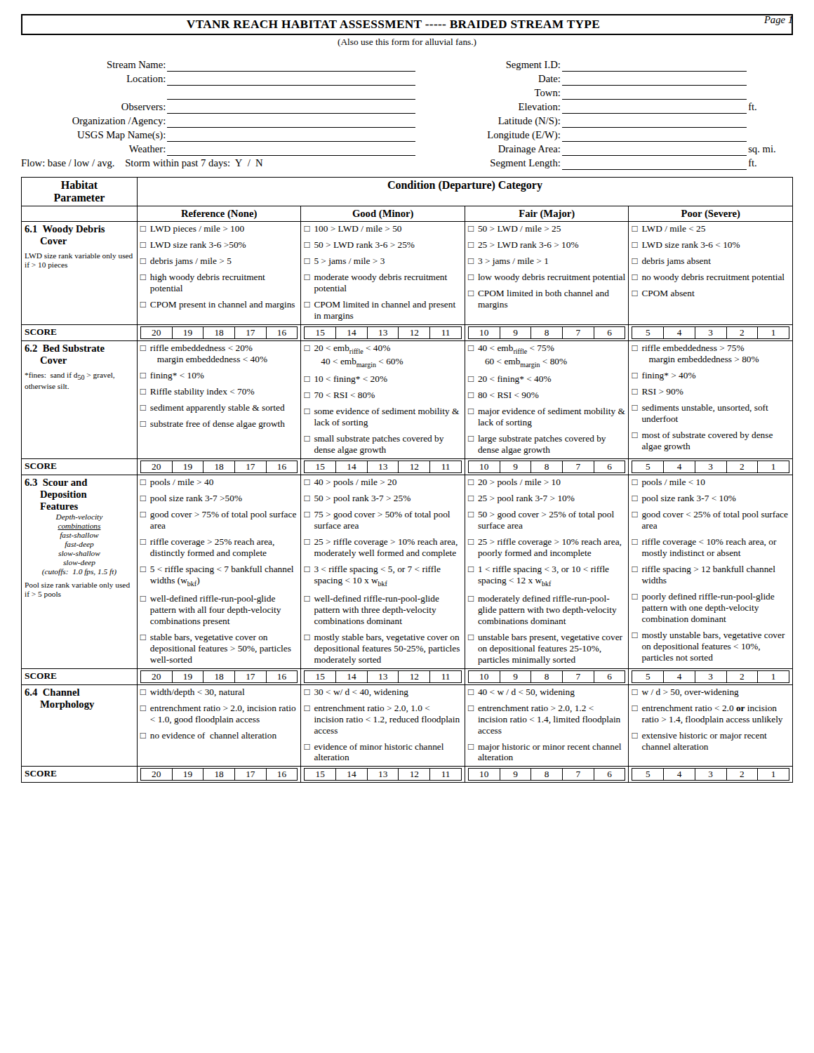Page 1
VTANR REACH HABITAT ASSESSMENT ----- BRAIDED STREAM TYPE
(Also use this form for alluvial fans.)
| Stream Name: | | | Segment I.D: | | |
| Location: | | | Date: | | |
| | | | Town: | | |
| Observers: | | | Elevation: | | ft. |
| Organization /Agency: | | | Latitude (N/S): | | |
| USGS Map Name(s): | | | Longitude (E/W): | | |
| Weather: | | | Drainage Area: | | sq. mi. |
| Flow: base / low / avg. Storm within past 7 days: Y / N | | Segment Length: | | ft. |
| Habitat Parameter | Condition (Departure) Category |
| --- | --- |
| | Reference (None) | Good (Minor) | Fair (Major) | Poor (Severe) |
| 6.1 Woody Debris Cover LWD size rank variable only used if > 10 pieces | LWD pieces / mile > 100 LWD size rank 3-6 >50% debris jams / mile > 5 high woody debris recruitment potential CPOM present in channel and margins | 100 > LWD / mile > 50 50 > LWD rank 3-6 > 25% 5 > jams / mile > 3 moderate woody debris recruitment potential CPOM limited in channel and present in margins | 50 > LWD / mile > 25 25 > LWD rank 3-6 > 10% 3 > jams / mile > 1 low woody debris recruitment potential CPOM limited in both channel and margins | LWD / mile < 25 LWD size rank 3-6 < 10% debris jams absent no woody debris recruitment potential CPOM absent |
| SCORE | / 20 / 19 / 18 / 17 / 16 / | / 15 / 14 / 13 / 12 / 11 / | / 10 / 9 / 8 / 7 / 6 / | / 5 / 4 / 3 / 2 / 1 / |
| 6.2 Bed Substrate Cover *fines: sand if d 50 > gravel, otherwise silt. | riffle embeddedness < 20% margin embeddedness < 40% fining* < 10% Riffle stability index < 70% sediment apparently stable & sorted substrate free of dense algae growth | 20 < emb riffle < 40% 40 < emb margin < 60% 10 < fining* < 20% 70 < RSI < 80% some evidence of sediment mobility & lack of sorting small substrate patches covered by dense algae growth | 40 < emb riffle < 75% 60 < emb margin < 80% 20 < fining* < 40% 80 < RSI < 90% major evidence of sediment mobility & lack of sorting large substrate patches covered by dense algae growth | riffle embeddedness > 75% margin embeddedness > 80% fining* > 40% RSI > 90% sediments unstable, unsorted, soft underfoot most of substrate covered by dense algae growth |
| SCORE | / 20 / 19 / 18 / 17 / 16 / | / 15 / 14 / 13 / 12 / 11 / | / 10 / 9 / 8 / 7 / 6 / | / 5 / 4 / 3 / 2 / 1 / |
| 6.3 Scour and Deposition Features Depth-velocity combinations fast-shallow fast-deep slow-shallow slow-deep (cutoffs: 1.0 fps, 1.5 ft) Pool size rank variable only used if > 5 pools | pools / mile > 40 pool size rank 3-7 >50% good cover > 75% of total pool surface area riffle coverage > 25% reach area, distinctly formed and complete 5 < riffle spacing < 7 bankfull channel widths (w bkf ) well-defined riffle-run-pool-glide pattern with all four depth-velocity combinations present stable bars, vegetative cover on depositional features > 50%, particles well-sorted | 40 > pools / mile > 20 50 > pool rank 3-7 > 25% 75 > good cover > 50% of total pool surface area 25 > riffle coverage > 10% reach area, moderately well formed and complete 3 < riffle spacing < 5, or 7 < riffle spacing < 10 x w bkf well-defined riffle-run-pool-glide pattern with three depth-velocity combinations dominant mostly stable bars, vegetative cover on depositional features 50-25%, particles moderately sorted | 20 > pools / mile > 10 25 > pool rank 3-7 > 10% 50 > good cover > 25% of total pool surface area 25 > riffle coverage > 10% reach area, poorly formed and incomplete 1 < riffle spacing < 3, or 10 < riffle spacing < 12 x w bkf moderately defined riffle-run-pool-glide pattern with two depth-velocity combinations dominant unstable bars present, vegetative cover on depositional features 25-10%, particles minimally sorted | pools / mile < 10 pool size rank 3-7 < 10% good cover < 25% of total pool surface area riffle coverage < 10% reach area, or mostly indistinct or absent riffle spacing > 12 bankfull channel widths poorly defined riffle-run-pool-glide pattern with one depth-velocity combination dominant mostly unstable bars, vegetative cover on depositional features < 10%, particles not sorted |
| SCORE | / 20 / 19 / 18 / 17 / 16 / | / 15 / 14 / 13 / 12 / 11 / | / 10 / 9 / 8 / 7 / 6 / | / 5 / 4 / 3 / 2 / 1 / |
| 6.4 Channel Morphology | width/depth < 30, natural entrenchment ratio > 2.0, incision ratio < 1.0, good floodplain access no evidence of channel alteration | 30 < w/ d < 40, widening entrenchment ratio > 2.0, 1.0 < incision ratio < 1.2, reduced floodplain access evidence of minor historic channel alteration | 40 < w / d < 50, widening entrenchment ratio > 2.0, 1.2 < incision ratio < 1.4, limited floodplain access major historic or minor recent channel alteration | w / d > 50, over-widening entrenchment ratio < 2.0 or incision ratio > 1.4, floodplain access unlikely extensive historic or major recent channel alteration |
| SCORE | / 20 / 19 / 18 / 17 / 16 / | / 15 / 14 / 13 / 12 / 11 / | / 10 / 9 / 8 / 7 / 6 / | / 5 / 4 / 3 / 2 / 1 / |